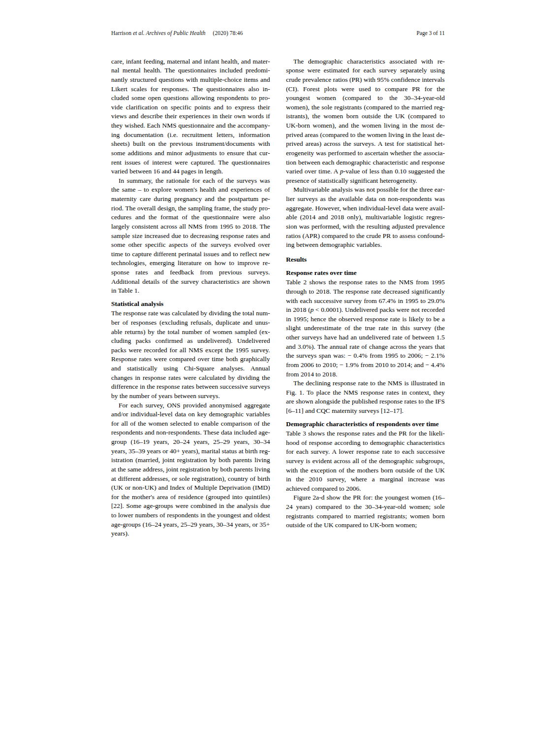Harrison et al. Archives of Public Health (2020) 78:46
Page 3 of 11
care, infant feeding, maternal and infant health, and maternal mental health. The questionnaires included predominantly structured questions with multiple-choice items and Likert scales for responses. The questionnaires also included some open questions allowing respondents to provide clarification on specific points and to express their views and describe their experiences in their own words if they wished. Each NMS questionnaire and the accompanying documentation (i.e. recruitment letters, information sheets) built on the previous instrument/documents with some additions and minor adjustments to ensure that current issues of interest were captured. The questionnaires varied between 16 and 44 pages in length.
In summary, the rationale for each of the surveys was the same – to explore women's health and experiences of maternity care during pregnancy and the postpartum period. The overall design, the sampling frame, the study procedures and the format of the questionnaire were also largely consistent across all NMS from 1995 to 2018. The sample size increased due to decreasing response rates and some other specific aspects of the surveys evolved over time to capture different perinatal issues and to reflect new technologies, emerging literature on how to improve response rates and feedback from previous surveys. Additional details of the survey characteristics are shown in Table 1.
Statistical analysis
The response rate was calculated by dividing the total number of responses (excluding refusals, duplicate and unusable returns) by the total number of women sampled (excluding packs confirmed as undelivered). Undelivered packs were recorded for all NMS except the 1995 survey. Response rates were compared over time both graphically and statistically using Chi-Square analyses. Annual changes in response rates were calculated by dividing the difference in the response rates between successive surveys by the number of years between surveys.
For each survey, ONS provided anonymised aggregate and/or individual-level data on key demographic variables for all of the women selected to enable comparison of the respondents and non-respondents. These data included age-group (16–19 years, 20–24 years, 25–29 years, 30–34 years, 35–39 years or 40+ years), marital status at birth registration (married, joint registration by both parents living at the same address, joint registration by both parents living at different addresses, or sole registration), country of birth (UK or non-UK) and Index of Multiple Deprivation (IMD) for the mother's area of residence (grouped into quintiles) [22]. Some age-groups were combined in the analysis due to lower numbers of respondents in the youngest and oldest age-groups (16–24 years, 25–29 years, 30–34 years, or 35+ years).
The demographic characteristics associated with response were estimated for each survey separately using crude prevalence ratios (PR) with 95% confidence intervals (CI). Forest plots were used to compare PR for the youngest women (compared to the 30–34-year-old women), the sole registrants (compared to the married registrants), the women born outside the UK (compared to UK-born women), and the women living in the most deprived areas (compared to the women living in the least deprived areas) across the surveys. A test for statistical heterogeneity was performed to ascertain whether the association between each demographic characteristic and response varied over time. A p-value of less than 0.10 suggested the presence of statistically significant heterogeneity.
Multivariable analysis was not possible for the three earlier surveys as the available data on non-respondents was aggregate. However, when individual-level data were available (2014 and 2018 only), multivariable logistic regression was performed, with the resulting adjusted prevalence ratios (APR) compared to the crude PR to assess confounding between demographic variables.
Results
Response rates over time
Table 2 shows the response rates to the NMS from 1995 through to 2018. The response rate decreased significantly with each successive survey from 67.4% in 1995 to 29.0% in 2018 (p < 0.0001). Undelivered packs were not recorded in 1995; hence the observed response rate is likely to be a slight underestimate of the true rate in this survey (the other surveys have had an undelivered rate of between 1.5 and 3.0%). The annual rate of change across the years that the surveys span was: − 0.4% from 1995 to 2006; − 2.1% from 2006 to 2010; − 1.9% from 2010 to 2014; and − 4.4% from 2014 to 2018.
The declining response rate to the NMS is illustrated in Fig. 1. To place the NMS response rates in context, they are shown alongside the published response rates to the IFS [6–11] and CQC maternity surveys [12–17].
Demographic characteristics of respondents over time
Table 3 shows the response rates and the PR for the likelihood of response according to demographic characteristics for each survey. A lower response rate to each successive survey is evident across all of the demographic subgroups, with the exception of the mothers born outside of the UK in the 2010 survey, where a marginal increase was achieved compared to 2006.
Figure 2a-d show the PR for: the youngest women (16–24 years) compared to the 30–34-year-old women; sole registrants compared to married registrants; women born outside of the UK compared to UK-born women;